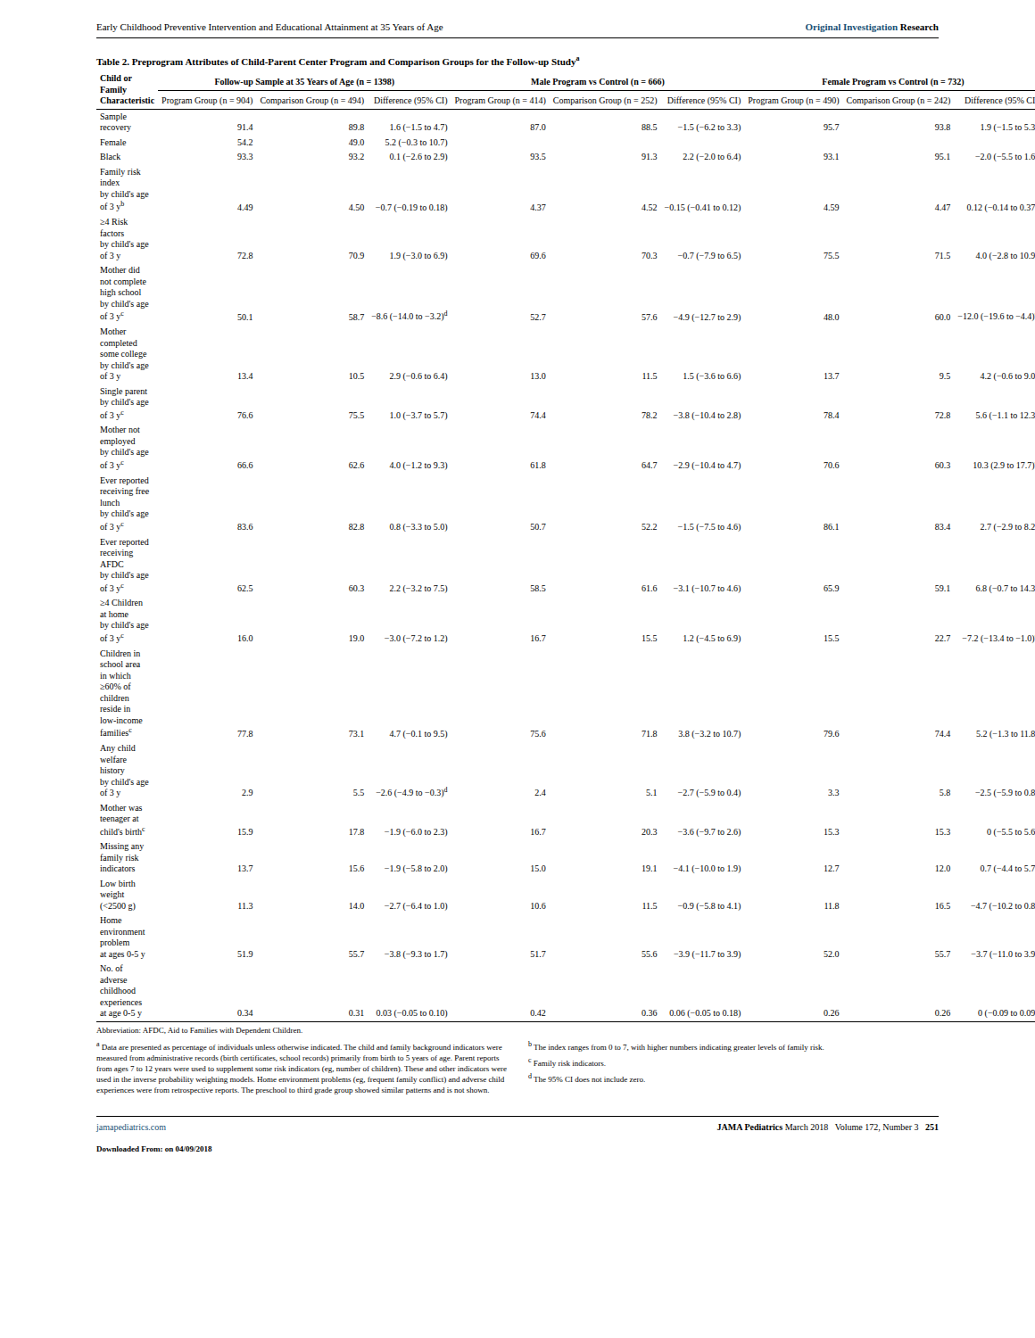Early Childhood Preventive Intervention and Educational Attainment at 35 Years of Age
Original Investigation Research
Table 2. Preprogram Attributes of Child-Parent Center Program and Comparison Groups for the Follow-up Study a
| Child or Family Characteristic | Follow-up Sample at 35 Years of Age (n = 1398) | Male Program vs Control (n = 666) | Female Program vs Control (n = 732) |
| --- | --- | --- | --- |
| Program Group (n = 904) | Comparison Group (n = 494) | Difference (95% CI) | Program Group (n = 414) | Comparison Group (n = 252) | Difference (95% CI) | Program Group (n = 490) | Comparison Group (n = 242) | Difference (95% CI) |
| Sample recovery | 91.4 | 89.8 | 1.6 (−1.5 to 4.7) | 87.0 | 88.5 | −1.5 (−6.2 to 3.3) | 95.7 | 93.8 | 1.9 (−1.5 to 5.3) |
| Female | 54.2 | 49.0 | 5.2 (−0.3 to 10.7) | | | | | | |
| Black | 93.3 | 93.2 | 0.1 (−2.6 to 2.9) | 93.5 | 91.3 | 2.2 (−2.0 to 6.4) | 93.1 | 95.1 | −2.0 (−5.5 to 1.6) |
| Family risk index by child's age of 3 y b | 4.49 | 4.50 | −0.7 (−0.19 to 0.18) | 4.37 | 4.52 | −0.15 (−0.41 to 0.12) | 4.59 | 4.47 | 0.12 (−0.14 to 0.37) |
| ≥4 Risk factors by child's age of 3 y | 72.8 | 70.9 | 1.9 (−3.0 to 6.9) | 69.6 | 70.3 | −0.7 (−7.9 to 6.5) | 75.5 | 71.5 | 4.0 (−2.8 to 10.9) |
| Mother did not complete high school by child's age of 3 y c | 50.1 | 58.7 | −8.6 (−14.0 to −3.2) d | 52.7 | 57.6 | −4.9 (−12.7 to 2.9) | 48.0 | 60.0 | −12.0 (−19.6 to −4.4) d |
| Mother completed some college by child's age of 3 y | 13.4 | 10.5 | 2.9 (−0.6 to 6.4) | 13.0 | 11.5 | 1.5 (−3.6 to 6.6) | 13.7 | 9.5 | 4.2 (−0.6 to 9.0) |
| Single parent by child's age of 3 y c | 76.6 | 75.5 | 1.0 (−3.7 to 5.7) | 74.4 | 78.2 | −3.8 (−10.4 to 2.8) | 78.4 | 72.8 | 5.6 (−1.1 to 12.3) |
| Mother not employed by child's age of 3 y c | 66.6 | 62.6 | 4.0 (−1.2 to 9.3) | 61.8 | 64.7 | −2.9 (−10.4 to 4.7) | 70.6 | 60.3 | 10.3 (2.9 to 17.7) d |
| Ever reported receiving free lunch by child's age of 3 y c | 83.6 | 82.8 | 0.8 (−3.3 to 5.0) | 50.7 | 52.2 | −1.5 (−7.5 to 4.6) | 86.1 | 83.4 | 2.7 (−2.9 to 8.2) |
| Ever reported receiving AFDC by child's age of 3 y c | 62.5 | 60.3 | 2.2 (−3.2 to 7.5) | 58.5 | 61.6 | −3.1 (−10.7 to 4.6) | 65.9 | 59.1 | 6.8 (−0.7 to 14.3) |
| ≥4 Children at home by child's age of 3 y c | 16.0 | 19.0 | −3.0 (−7.2 to 1.2) | 16.7 | 15.5 | 1.2 (−4.5 to 6.9) | 15.5 | 22.7 | −7.2 (−13.4 to −1.0) d |
| Children in school area in which ≥60% of children reside in low-income families c | 77.8 | 73.1 | 4.7 (−0.1 to 9.5) | 75.6 | 71.8 | 3.8 (−3.2 to 10.7) | 79.6 | 74.4 | 5.2 (−1.3 to 11.8) |
| Any child welfare history by child's age of 3 y | 2.9 | 5.5 | −2.6 (−4.9 to −0.3) d | 2.4 | 5.1 | −2.7 (−5.9 to 0.4) | 3.3 | 5.8 | −2.5 (−5.9 to 0.8) |
| Mother was teenager at child's birth c | 15.9 | 17.8 | −1.9 (−6.0 to 2.3) | 16.7 | 20.3 | −3.6 (−9.7 to 2.6) | 15.3 | 15.3 | 0 (−5.5 to 5.6) |
| Missing any family risk indicators | 13.7 | 15.6 | −1.9 (−5.8 to 2.0) | 15.0 | 19.1 | −4.1 (−10.0 to 1.9) | 12.7 | 12.0 | 0.7 (−4.4 to 5.7) |
| Low birth weight (<2500 g) | 11.3 | 14.0 | −2.7 (−6.4 to 1.0) | 10.6 | 11.5 | −0.9 (−5.8 to 4.1) | 11.8 | 16.5 | −4.7 (−10.2 to 0.8) |
| Home environment problem at ages 0-5 y | 51.9 | 55.7 | −3.8 (−9.3 to 1.7) | 51.7 | 55.6 | −3.9 (−11.7 to 3.9) | 52.0 | 55.7 | −3.7 (−11.0 to 3.9) |
| No. of adverse childhood experiences at age 0-5 y | 0.34 | 0.31 | 0.03 (−0.05 to 0.10) | 0.42 | 0.36 | 0.06 (−0.05 to 0.18) | 0.26 | 0.26 | 0 (−0.09 to 0.09) |
Abbreviation: AFDC, Aid to Families with Dependent Children.
a Data are presented as percentage of individuals unless otherwise indicated. The child and family background indicators were measured from administrative records (birth certificates, school records) primarily from birth to 5 years of age. Parent reports from ages 7 to 12 years were used to supplement some risk indicators (eg, number of children). These and other indicators were used in the inverse probability weighting models. Home environment problems (eg, frequent family conflict) and adverse child experiences were from retrospective reports. The preschool to third grade group showed similar patterns and is not shown.
b The index ranges from 0 to 7, with higher numbers indicating greater levels of family risk.
c Family risk indicators.
d The 95% CI does not include zero.
jamapediatrics.com
JAMA Pediatrics March 2018 Volume 172, Number 3 251
Downloaded From: on 04/09/2018